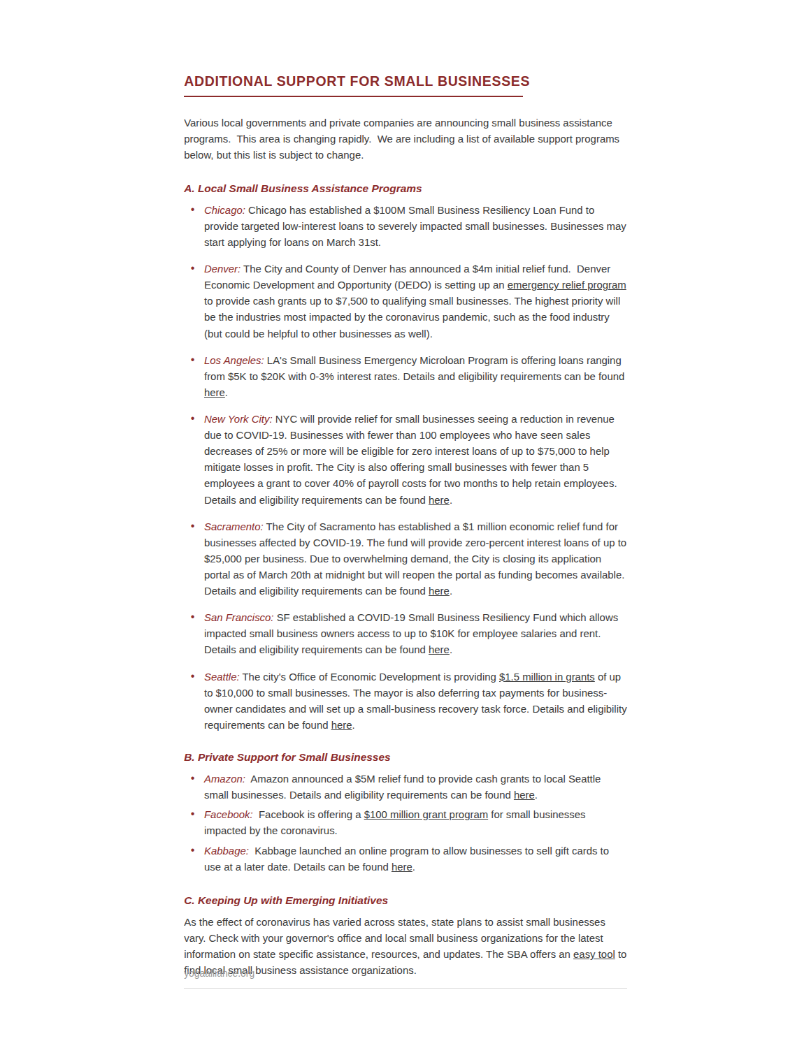Additional Support for Small Businesses
Various local governments and private companies are announcing small business assistance programs. This area is changing rapidly. We are including a list of available support programs below, but this list is subject to change.
A. Local Small Business Assistance Programs
Chicago: Chicago has established a $100M Small Business Resiliency Loan Fund to provide targeted low-interest loans to severely impacted small businesses. Businesses may start applying for loans on March 31st.
Denver: The City and County of Denver has announced a $4m initial relief fund. Denver Economic Development and Opportunity (DEDO) is setting up an emergency relief program to provide cash grants up to $7,500 to qualifying small businesses. The highest priority will be the industries most impacted by the coronavirus pandemic, such as the food industry (but could be helpful to other businesses as well).
Los Angeles: LA's Small Business Emergency Microloan Program is offering loans ranging from $5K to $20K with 0-3% interest rates. Details and eligibility requirements can be found here.
New York City: NYC will provide relief for small businesses seeing a reduction in revenue due to COVID-19. Businesses with fewer than 100 employees who have seen sales decreases of 25% or more will be eligible for zero interest loans of up to $75,000 to help mitigate losses in profit. The City is also offering small businesses with fewer than 5 employees a grant to cover 40% of payroll costs for two months to help retain employees. Details and eligibility requirements can be found here.
Sacramento: The City of Sacramento has established a $1 million economic relief fund for businesses affected by COVID-19. The fund will provide zero-percent interest loans of up to $25,000 per business. Due to overwhelming demand, the City is closing its application portal as of March 20th at midnight but will reopen the portal as funding becomes available. Details and eligibility requirements can be found here.
San Francisco: SF established a COVID-19 Small Business Resiliency Fund which allows impacted small business owners access to up to $10K for employee salaries and rent. Details and eligibility requirements can be found here.
Seattle: The city's Office of Economic Development is providing $1.5 million in grants of up to $10,000 to small businesses. The mayor is also deferring tax payments for business-owner candidates and will set up a small-business recovery task force. Details and eligibility requirements can be found here.
B. Private Support for Small Businesses
Amazon: Amazon announced a $5M relief fund to provide cash grants to local Seattle small businesses. Details and eligibility requirements can be found here.
Facebook: Facebook is offering a $100 million grant program for small businesses impacted by the coronavirus.
Kabbage: Kabbage launched an online program to allow businesses to sell gift cards to use at a later date. Details can be found here.
C. Keeping Up with Emerging Initiatives
As the effect of coronavirus has varied across states, state plans to assist small businesses vary. Check with your governor's office and local small business organizations for the latest information on state specific assistance, resources, and updates. The SBA offers an easy tool to find local small business assistance organizations.
yogaalliance.org